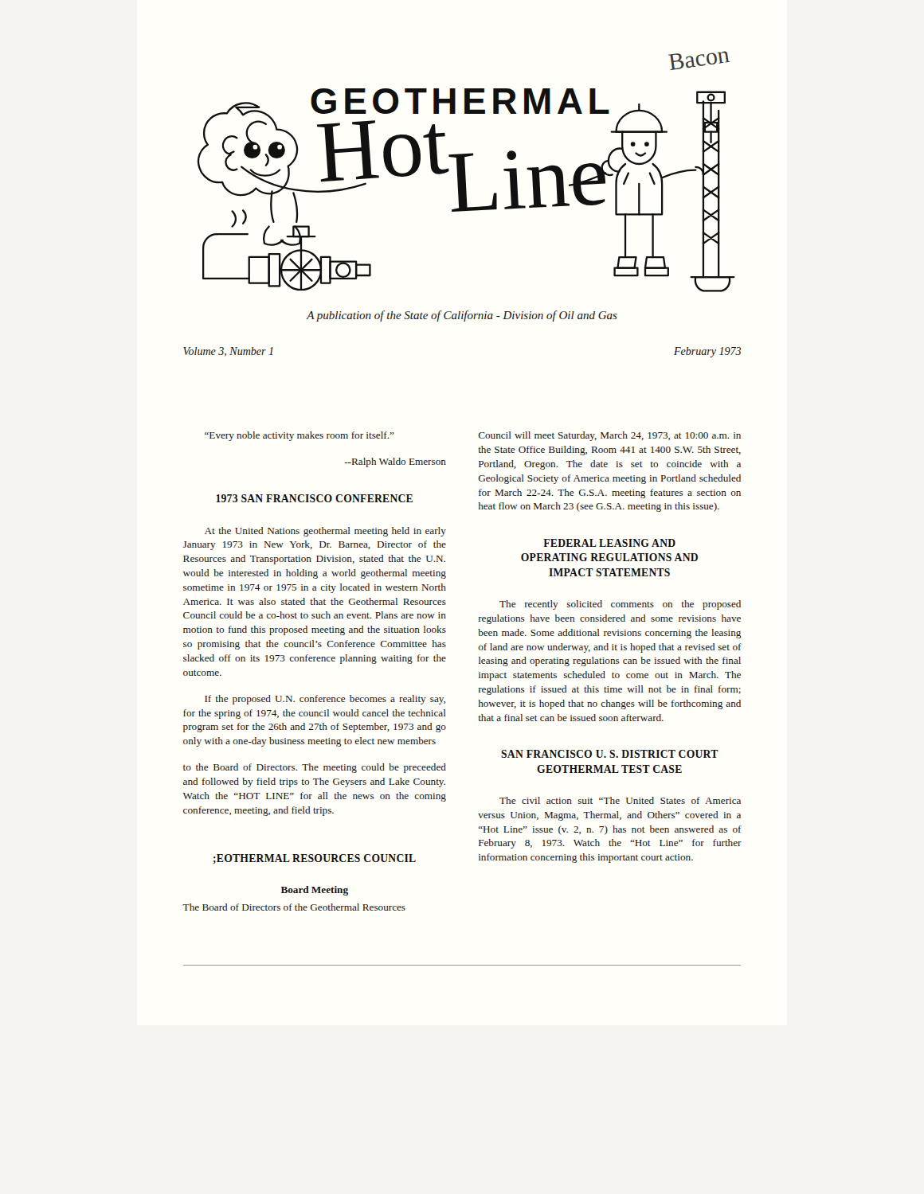Bacon
GEOTHERMAL
Hot Line
A publication of the State of California - Division of Oil and Gas
Volume 3, Number 1
February 1973
“Every noble activity makes room for itself.”
--Ralph Waldo Emerson
1973 San Francisco Conference
At the United Nations geothermal meeting held in early January 1973 in New York, Dr. Barnea, Director of the Resources and Transportation Division, stated that the U.N. would be interested in holding a world geothermal meeting sometime in 1974 or 1975 in a city located in western North America. It was also stated that the Geothermal Resources Council could be a co-host to such an event. Plans are now in motion to fund this proposed meeting and the situation looks so promising that the council’s Conference Committee has slacked off on its 1973 conference planning waiting for the outcome.
If the proposed U.N. conference becomes a reality say, for the spring of 1974, the council would cancel the technical program set for the 26th and 27th of September, 1973 and go only with a one-day business meeting to elect new members
to the Board of Directors. The meeting could be preceeded and followed by field trips to The Geysers and Lake County. Watch the “HOT LINE” for all the news on the coming conference, meeting, and field trips.
;EOTHERMAL RESOURCES COUNCIL
Board Meeting
The Board of Directors of the Geothermal Resources
Council will meet Saturday, March 24, 1973, at 10:00 a.m. in the State Office Building, Room 441 at 1400 S.W. 5th Street, Portland, Oregon. The date is set to coincide with a Geological Society of America meeting in Portland scheduled for March 22-24. The G.S.A. meeting features a section on heat flow on March 23 (see G.S.A. meeting in this issue).
Federal Leasing and
Operating Regulations and
Impact Statements
The recently solicited comments on the proposed regulations have been considered and some revisions have been made. Some additional revisions concerning the leasing of land are now underway, and it is hoped that a revised set of leasing and operating regulations can be issued with the final impact statements scheduled to come out in March. The regulations if issued at this time will not be in final form; however, it is hoped that no changes will be forthcoming and that a final set can be issued soon afterward.
San Francisco U. S. District Court
Geothermal Test Case
The civil action suit “The United States of America versus Union, Magma, Thermal, and Others” covered in a “Hot Line” issue (v. 2, n. 7) has not been answered as of February 8, 1973. Watch the “Hot Line” for further information concerning this important court action.